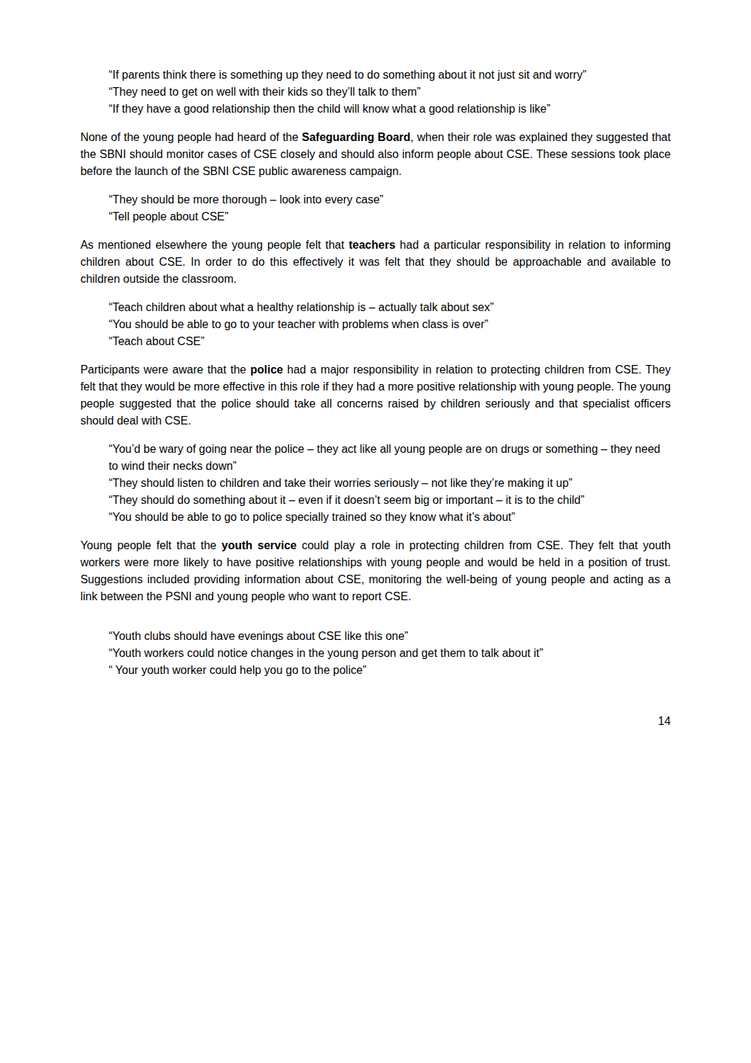“If parents think there is something up they need to do something about it not just sit and worry”
“They need to get on well with their kids so they’ll talk to them”
“If they have a good relationship then the child will know what a good relationship is like”
None of the young people had heard of the Safeguarding Board, when their role was explained they suggested that the SBNI should monitor cases of CSE closely and should also inform people about CSE. These sessions took place before the launch of the SBNI CSE public awareness campaign.
“They should be more thorough – look into every case”
“Tell people about CSE”
As mentioned elsewhere the young people felt that teachers had a particular responsibility in relation to informing children about CSE. In order to do this effectively it was felt that they should be approachable and available to children outside the classroom.
“Teach children about what a healthy relationship is – actually talk about sex”
“You should be able to go to your teacher with problems when class is over”
“Teach about CSE”
Participants were aware that the police had a major responsibility in relation to protecting children from CSE. They felt that they would be more effective in this role if they had a more positive relationship with young people. The young people suggested that the police should take all concerns raised by children seriously and that specialist officers should deal with CSE.
“You’d be wary of going near the police – they act like all young people are on drugs or something – they need to wind their necks down”
“They should listen to children and take their worries seriously – not like they’re making it up”
“They should do something about it – even if it doesn’t seem big or important – it is to the child”
“You should be able to go to police specially trained so they know what it’s about”
Young people felt that the youth service could play a role in protecting children from CSE. They felt that youth workers were more likely to have positive relationships with young people and would be held in a position of trust. Suggestions included providing information about CSE, monitoring the well-being of young people and acting as a link between the PSNI and young people who want to report CSE.
“Youth clubs should have evenings about CSE like this one”
“Youth workers could notice changes in the young person and get them to talk about it”
“ Your youth worker could help you go to the police”
14